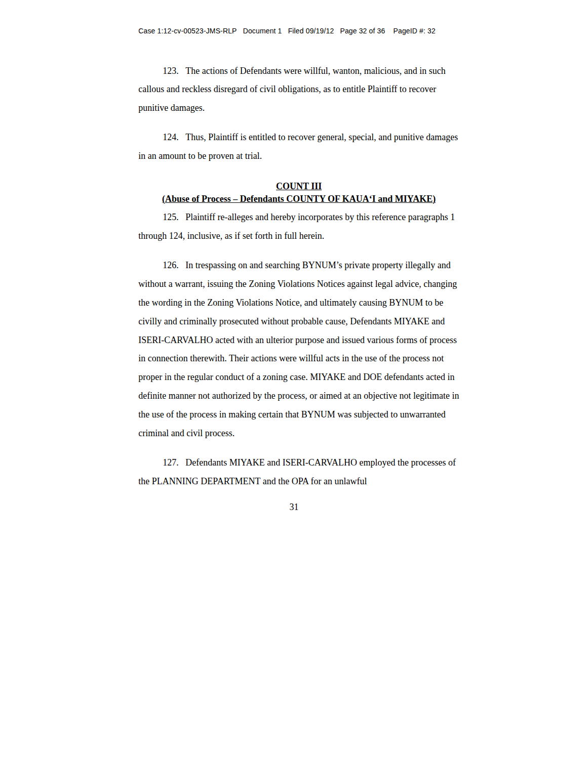Case 1:12-cv-00523-JMS-RLP Document 1 Filed 09/19/12 Page 32 of 36 PageID #: 32
123. The actions of Defendants were willful, wanton, malicious, and in such callous and reckless disregard of civil obligations, as to entitle Plaintiff to recover punitive damages.
124. Thus, Plaintiff is entitled to recover general, special, and punitive damages in an amount to be proven at trial.
COUNT III (Abuse of Process – Defendants COUNTY OF KAUA‘I and MIYAKE)
125. Plaintiff re-alleges and hereby incorporates by this reference paragraphs 1 through 124, inclusive, as if set forth in full herein.
126. In trespassing on and searching BYNUM’s private property illegally and without a warrant, issuing the Zoning Violations Notices against legal advice, changing the wording in the Zoning Violations Notice, and ultimately causing BYNUM to be civilly and criminally prosecuted without probable cause, Defendants MIYAKE and ISERI-CARVALHO acted with an ulterior purpose and issued various forms of process in connection therewith. Their actions were willful acts in the use of the process not proper in the regular conduct of a zoning case. MIYAKE and DOE defendants acted in definite manner not authorized by the process, or aimed at an objective not legitimate in the use of the process in making certain that BYNUM was subjected to unwarranted criminal and civil process.
127. Defendants MIYAKE and ISERI-CARVALHO employed the processes of the PLANNING DEPARTMENT and the OPA for an unlawful
31